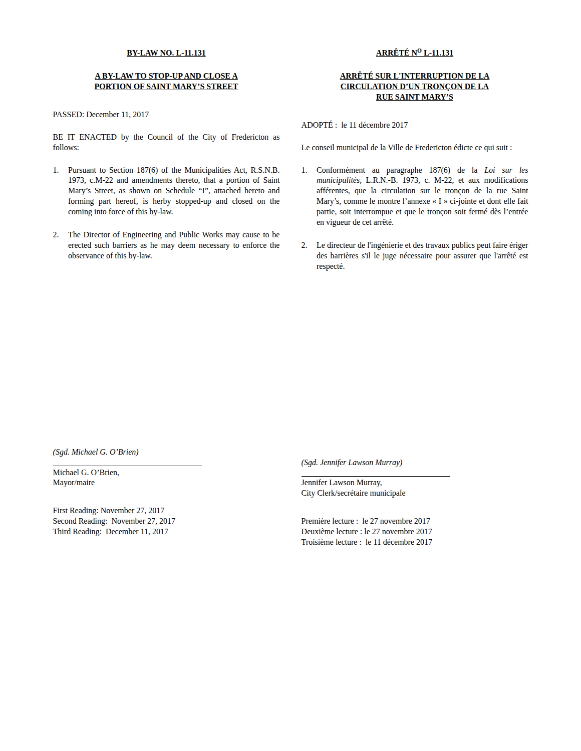BY-LAW NO. L-11.131
A BY-LAW TO STOP-UP AND CLOSE A
PORTION OF SAINT MARY’S STREET
PASSED: December 11, 2017
BE IT ENACTED by the Council of the City of Fredericton as follows:
1. Pursuant to Section 187(6) of the Municipalities Act, R.S.N.B. 1973, c.M-22 and amendments thereto, that a portion of Saint Mary’s Street, as shown on Schedule “I”, attached hereto and forming part hereof, is herby stopped-up and closed on the coming into force of this by-law.
2. The Director of Engineering and Public Works may cause to be erected such barriers as he may deem necessary to enforce the observance of this by-law.
(Sgd. Michael G. O’Brien)
Michael G. O’Brien,
Mayor/maire
First Reading: November 27, 2017
Second Reading: November 27, 2017
Third Reading: December 11, 2017
ARRÊTÉ NO L-11.131
ARRÊTÉ SUR L'INTERRUPTION DE LA
CIRCULATION D’UN TRONÇON DE LA
RUE SAINT MARY’S
ADOPTÉ : le 11 décembre 2017
Le conseil municipal de la Ville de Fredericton édicte ce qui suit :
1. Conformément au paragraphe 187(6) de la Loi sur les municipalités, L.R.N.-B. 1973, c. M-22, et aux modifications afférentes, que la circulation sur le tronçon de la rue Saint Mary’s, comme le montre l’annexe « I » ci-jointe et dont elle fait partie, soit interrompue et que le tronçon soit fermé dès l’entrée en vigueur de cet arrêté.
2. Le directeur de l'ingénierie et des travaux publics peut faire ériger des barrières s'il le juge nécessaire pour assurer que l'arrêté est respecté.
(Sgd. Jennifer Lawson Murray)
Jennifer Lawson Murray,
City Clerk/secrétaire municipale
Première lecture : le 27 novembre 2017
Deuxième lecture : le 27 novembre 2017
Troisième lecture : le 11 décembre 2017